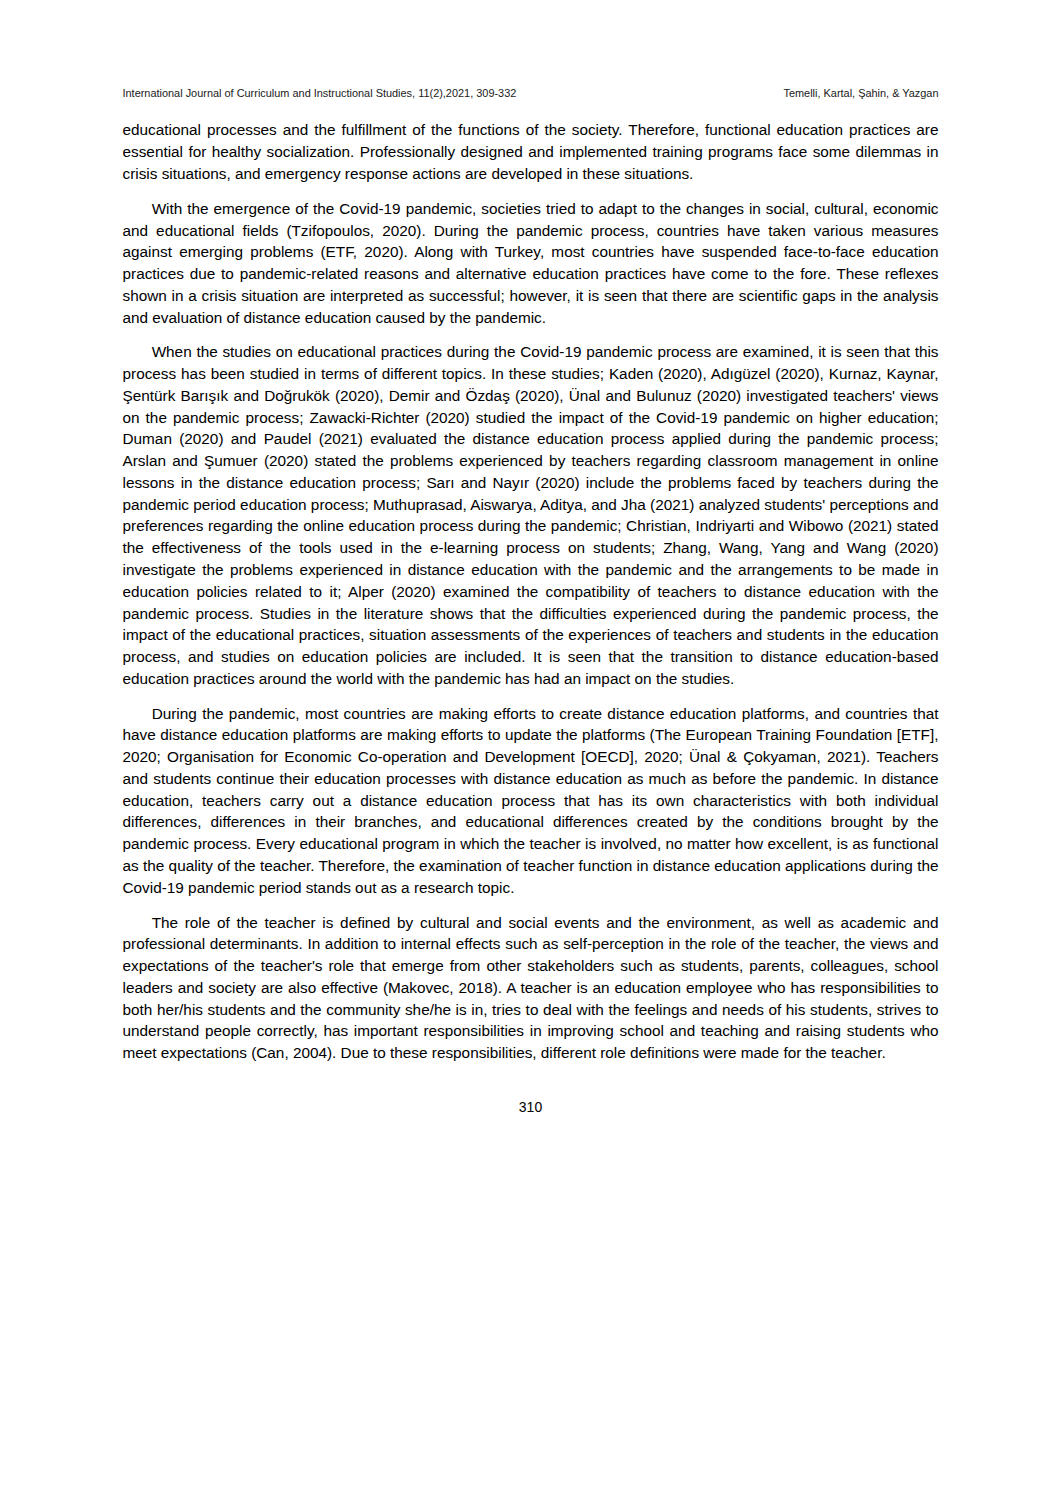International Journal of Curriculum and Instructional Studies, 11(2),2021, 309-332 Temelli, Kartal, Şahin, & Yazgan
educational processes and the fulfillment of the functions of the society. Therefore, functional education practices are essential for healthy socialization. Professionally designed and implemented training programs face some dilemmas in crisis situations, and emergency response actions are developed in these situations.
With the emergence of the Covid-19 pandemic, societies tried to adapt to the changes in social, cultural, economic and educational fields (Tzifopoulos, 2020). During the pandemic process, countries have taken various measures against emerging problems (ETF, 2020). Along with Turkey, most countries have suspended face-to-face education practices due to pandemic-related reasons and alternative education practices have come to the fore. These reflexes shown in a crisis situation are interpreted as successful; however, it is seen that there are scientific gaps in the analysis and evaluation of distance education caused by the pandemic.
When the studies on educational practices during the Covid-19 pandemic process are examined, it is seen that this process has been studied in terms of different topics. In these studies; Kaden (2020), Adıgüzel (2020), Kurnaz, Kaynar, Şentürk Barışık and Doğrukök (2020), Demir and Özdaş (2020), Ünal and Bulunuz (2020) investigated teachers' views on the pandemic process; Zawacki-Richter (2020) studied the impact of the Covid-19 pandemic on higher education; Duman (2020) and Paudel (2021) evaluated the distance education process applied during the pandemic process; Arslan and Şumuer (2020) stated the problems experienced by teachers regarding classroom management in online lessons in the distance education process; Sarı and Nayır (2020) include the problems faced by teachers during the pandemic period education process; Muthuprasad, Aiswarya, Aditya, and Jha (2021) analyzed students' perceptions and preferences regarding the online education process during the pandemic; Christian, Indriyarti and Wibowo (2021) stated the effectiveness of the tools used in the e-learning process on students; Zhang, Wang, Yang and Wang (2020) investigate the problems experienced in distance education with the pandemic and the arrangements to be made in education policies related to it; Alper (2020) examined the compatibility of teachers to distance education with the pandemic process. Studies in the literature shows that the difficulties experienced during the pandemic process, the impact of the educational practices, situation assessments of the experiences of teachers and students in the education process, and studies on education policies are included. It is seen that the transition to distance education-based education practices around the world with the pandemic has had an impact on the studies.
During the pandemic, most countries are making efforts to create distance education platforms, and countries that have distance education platforms are making efforts to update the platforms (The European Training Foundation [ETF], 2020; Organisation for Economic Co-operation and Development [OECD], 2020; Ünal & Çokyaman, 2021). Teachers and students continue their education processes with distance education as much as before the pandemic. In distance education, teachers carry out a distance education process that has its own characteristics with both individual differences, differences in their branches, and educational differences created by the conditions brought by the pandemic process. Every educational program in which the teacher is involved, no matter how excellent, is as functional as the quality of the teacher. Therefore, the examination of teacher function in distance education applications during the Covid-19 pandemic period stands out as a research topic.
The role of the teacher is defined by cultural and social events and the environment, as well as academic and professional determinants. In addition to internal effects such as self-perception in the role of the teacher, the views and expectations of the teacher's role that emerge from other stakeholders such as students, parents, colleagues, school leaders and society are also effective (Makovec, 2018). A teacher is an education employee who has responsibilities to both her/his students and the community she/he is in, tries to deal with the feelings and needs of his students, strives to understand people correctly, has important responsibilities in improving school and teaching and raising students who meet expectations (Can, 2004). Due to these responsibilities, different role definitions were made for the teacher.
310